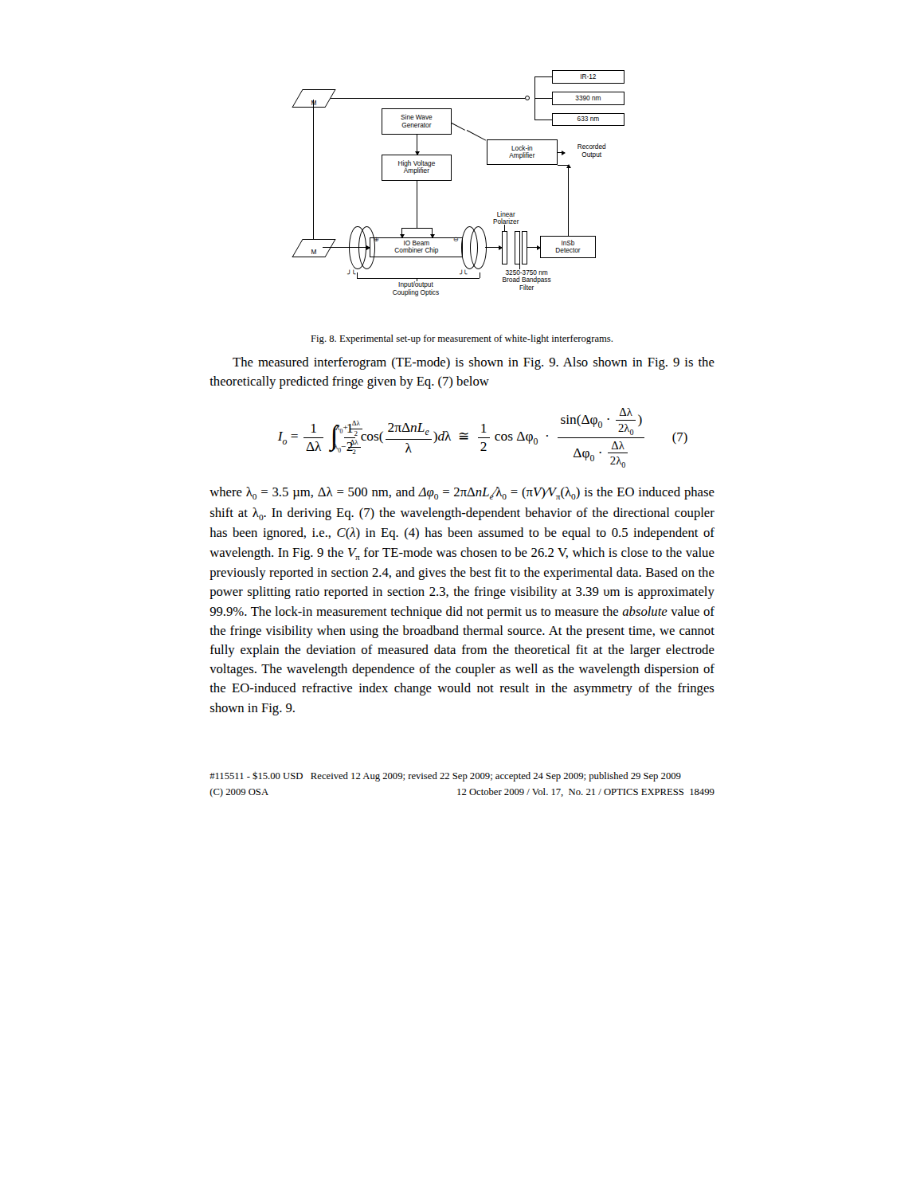IR-12
3390 nm
633 nm
M
M
Sine Wave
Generator
High Voltage
Amplifier
Lock-in
Amplifier
Recorded
Output
IO Beam
Combiner Chip
⊕
⊖
╯╰
╯╰
Input/output
Coupling Optics
Linear
Polarizer
3250-3750 nm
Broad Bandpass
Filter
InSb
Detector
Fig. 8. Experimental set-up for measurement of white-light interferograms.
The measured interferogram (TE-mode) is shown in Fig. 9. Also shown in Fig. 9 is the theoretically predicted fringe given by Eq. (7) below
Io = 1 Δλ λ0+Δλ 2 ∫ λ0−Δλ 2 12 cos(2πΔnLe λ)dλ ≅ 12 cos Δφ0 · sin(Δφ0 · Δλ 2λ0) Δφ0 · Δλ 2λ0 (7)
where λ0 = 3.5 µm, Δλ = 500 nm, and Δφ0 = 2πΔnLe∕λ0 = (πV)∕Vπ(λ0) is the EO induced phase shift at λ0. In deriving Eq. (7) the wavelength-dependent behavior of the directional coupler has been ignored, i.e., C(λ) in Eq. (4) has been assumed to be equal to 0.5 independent of wavelength. In Fig. 9 the Vπ for TE-mode was chosen to be 26.2 V, which is close to the value previously reported in section 2.4, and gives the best fit to the experimental data. Based on the power splitting ratio reported in section 2.3, the fringe visibility at 3.39 υm is approximately 99.9%. The lock-in measurement technique did not permit us to measure the absolute value of the fringe visibility when using the broadband thermal source. At the present time, we cannot fully explain the deviation of measured data from the theoretical fit at the larger electrode voltages. The wavelength dependence of the coupler as well as the wavelength dispersion of the EO-induced refractive index change would not result in the asymmetry of the fringes shown in Fig. 9.
#115511 - $15.00 USD Received 12 Aug 2009; revised 22 Sep 2009; accepted 24 Sep 2009; published 29 Sep 2009
(C) 2009 OSA 12 October 2009 / Vol. 17, No. 21 / OPTICS EXPRESS 18499